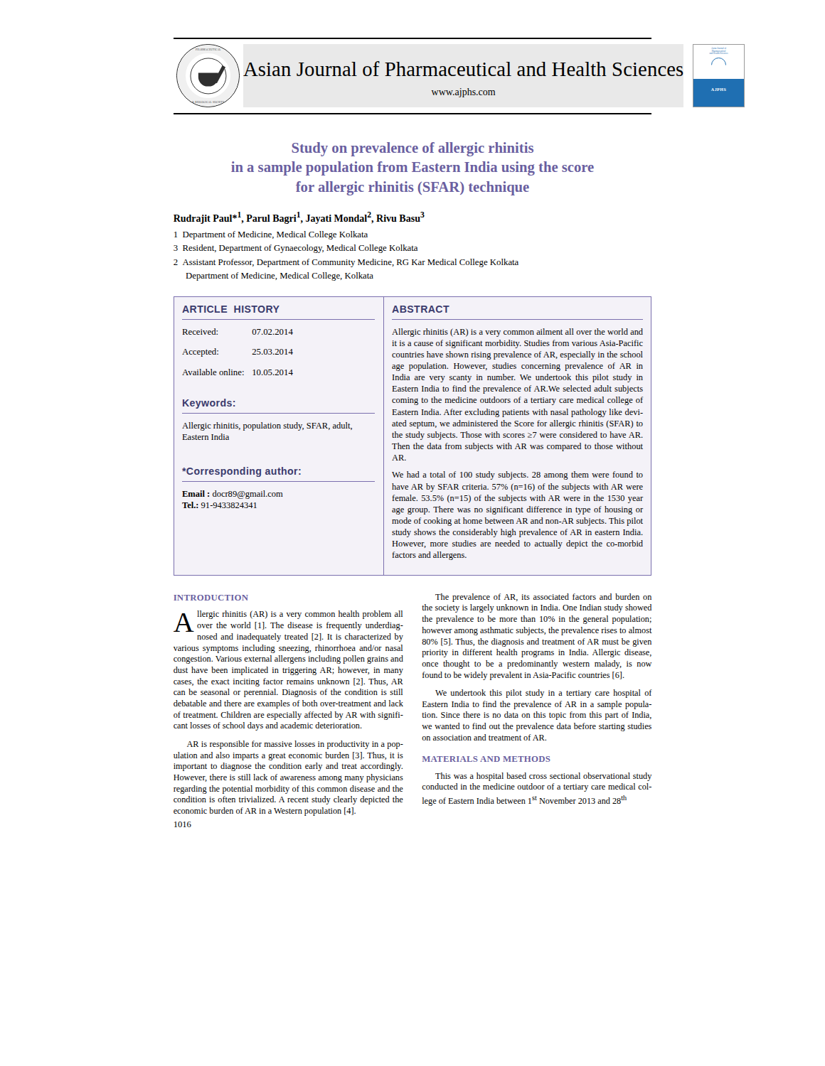PHARMACEUTICAL
& BIOLOGICAL SOCIETY
Asian Journal of Pharmaceutical and Health Sciences
www.ajphs.com
Asian Journal of
Pharmaceutical
and Health Sciences
Study on prevalence of allergic rhinitis
in a sample population from Eastern India using the score
for allergic rhinitis (SFAR) technique
Rudrajit Paul*1, Parul Bagri1, Jayati Mondal2, Rivu Basu3
1 Department of Medicine, Medical College Kolkata
3 Resident, Department of Gynaecology, Medical College Kolkata
2 Assistant Professor, Department of Community Medicine, RG Kar Medical College Kolkata
Department of Medicine, Medical College, Kolkata
ARTICLE HISTORY
Received:
07.02.2014
Accepted:
25.03.2014
Available online:
10.05.2014
Keywords:
Allergic rhinitis, population study, SFAR, adult, Eastern India
*Corresponding author:
Email : docr89@gmail.com
Tel.: 91-9433824341
ABSTRACT
Allergic rhinitis (AR) is a very common ailment all over the world and it is a cause of significant morbidity. Studies from various Asia-Pacific countries have shown rising prevalence of AR, especially in the school age population. However, studies concerning prevalence of AR in India are very scanty in number. We undertook this pilot study in Eastern India to find the prevalence of AR.We selected adult subjects coming to the medicine outdoors of a tertiary care medical college of Eastern India. After excluding patients with nasal pathology like deviated septum, we administered the Score for allergic rhinitis (SFAR) to the study subjects. Those with scores ≥7 were considered to have AR. Then the data from subjects with AR was compared to those without AR.
We had a total of 100 study subjects. 28 among them were found to have AR by SFAR criteria. 57% (n=16) of the subjects with AR were female. 53.5% (n=15) of the subjects with AR were in the 1530 year age group. There was no significant difference in type of housing or mode of cooking at home between AR and non-AR subjects. This pilot study shows the considerably high prevalence of AR in eastern India. However, more studies are needed to actually depict the co-morbid factors and allergens.
INTRODUCTION
Allergic rhinitis (AR) is a very common health problem all over the world [1]. The disease is frequently underdiagnosed and inadequately treated [2]. It is characterized by various symptoms including sneezing, rhinorrhoea and/or nasal congestion. Various external allergens including pollen grains and dust have been implicated in triggering AR; however, in many cases, the exact inciting factor remains unknown [2]. Thus, AR can be seasonal or perennial. Diagnosis of the condition is still debatable and there are examples of both over-treatment and lack of treatment. Children are especially affected by AR with significant losses of school days and academic deterioration.
AR is responsible for massive losses in productivity in a population and also imparts a great economic burden [3]. Thus, it is important to diagnose the condition early and treat accordingly. However, there is still lack of awareness among many physicians regarding the potential morbidity of this common disease and the condition is often trivialized. A recent study clearly depicted the economic burden of AR in a Western population [4].
The prevalence of AR, its associated factors and burden on the society is largely unknown in India. One Indian study showed the prevalence to be more than 10% in the general population; however among asthmatic subjects, the prevalence rises to almost 80% [5]. Thus, the diagnosis and treatment of AR must be given priority in different health programs in India. Allergic disease, once thought to be a predominantly western malady, is now found to be widely prevalent in Asia-Pacific countries [6].
We undertook this pilot study in a tertiary care hospital of Eastern India to find the prevalence of AR in a sample population. Since there is no data on this topic from this part of India, we wanted to find out the prevalence data before starting studies on association and treatment of AR.
MATERIALS AND METHODS
This was a hospital based cross sectional observational study conducted in the medicine outdoor of a tertiary care medical college of Eastern India between 1st November 2013 and 28th
1016